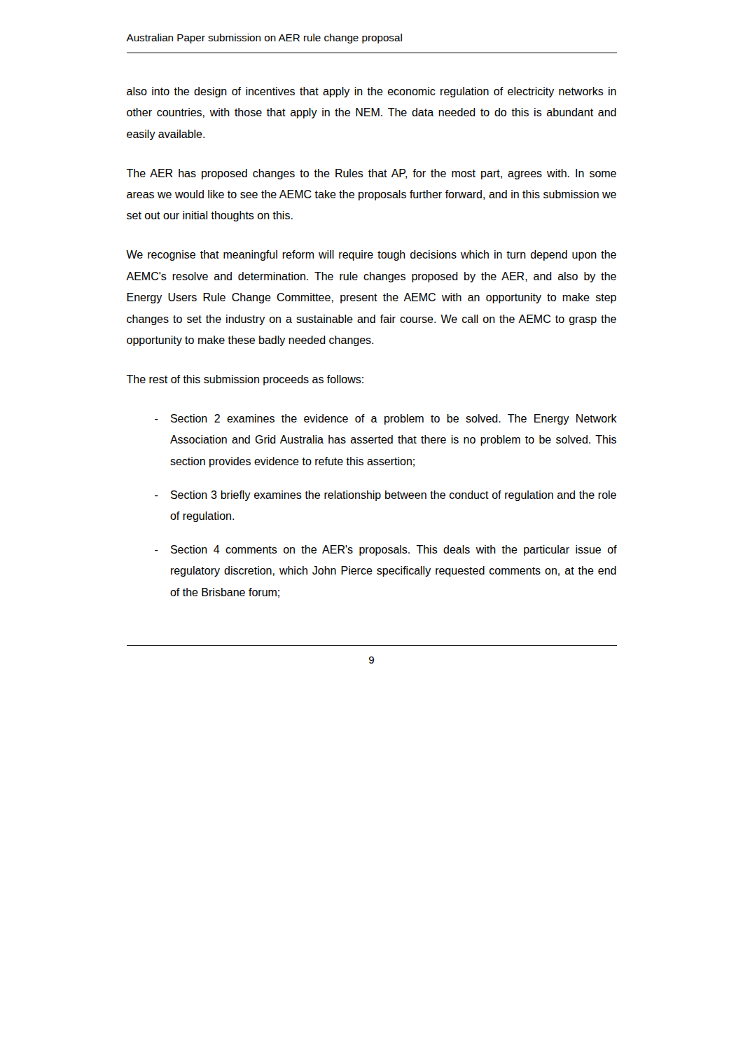Australian Paper submission on AER rule change proposal
also into the design of incentives that apply in the economic regulation of electricity networks in other countries, with those that apply in the NEM. The data needed to do this is abundant and easily available.
The AER has proposed changes to the Rules that AP, for the most part, agrees with. In some areas we would like to see the AEMC take the proposals further forward, and in this submission we set out our initial thoughts on this.
We recognise that meaningful reform will require tough decisions which in turn depend upon the AEMC's resolve and determination. The rule changes proposed by the AER, and also by the Energy Users Rule Change Committee, present the AEMC with an opportunity to make step changes to set the industry on a sustainable and fair course. We call on the AEMC to grasp the opportunity to make these badly needed changes.
The rest of this submission proceeds as follows:
Section 2 examines the evidence of a problem to be solved. The Energy Network Association and Grid Australia has asserted that there is no problem to be solved. This section provides evidence to refute this assertion;
Section 3 briefly examines the relationship between the conduct of regulation and the role of regulation.
Section 4 comments on the AER's proposals. This deals with the particular issue of regulatory discretion, which John Pierce specifically requested comments on, at the end of the Brisbane forum;
9